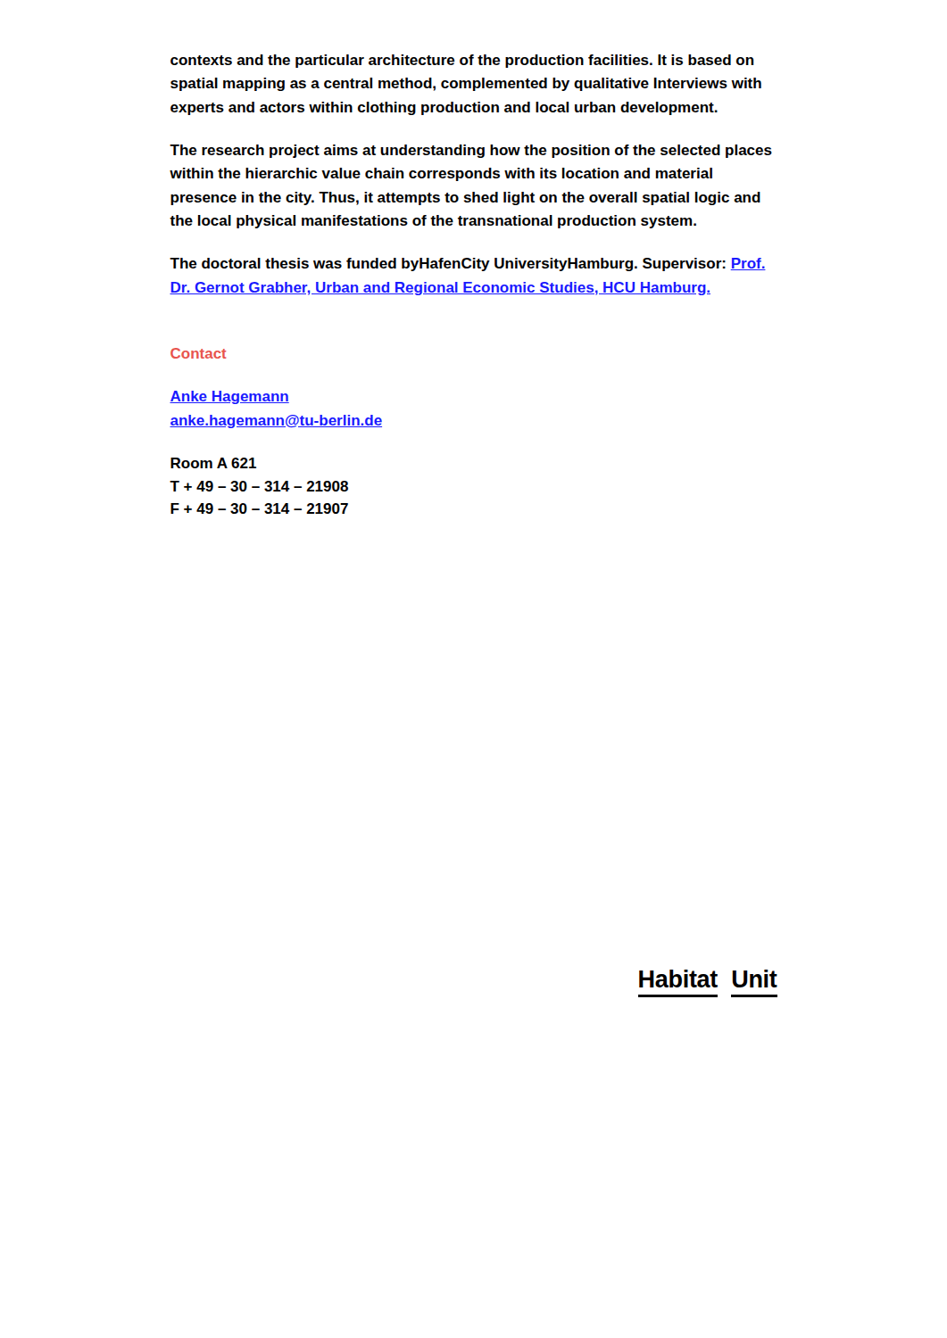contexts and the particular architecture of the production facilities. It is based on spatial mapping as a central method, complemented by qualitative Interviews with experts and actors within clothing production and local urban development.
The research project aims at understanding how the position of the selected places within the hierarchic value chain corresponds with its location and material presence in the city. Thus, it attempts to shed light on the overall spatial logic and the local physical manifestations of the transnational production system.
The doctoral thesis was funded byHafenCity UniversityHamburg. Supervisor: Prof. Dr. Gernot Grabher, Urban and Regional Economic Studies, HCU Hamburg.
Contact
Anke Hagemann anke.hagemann@tu-berlin.de
Room A 621
T + 49 – 30 – 314 – 21908
F + 49 – 30 – 314 – 21907
Habitat Unit